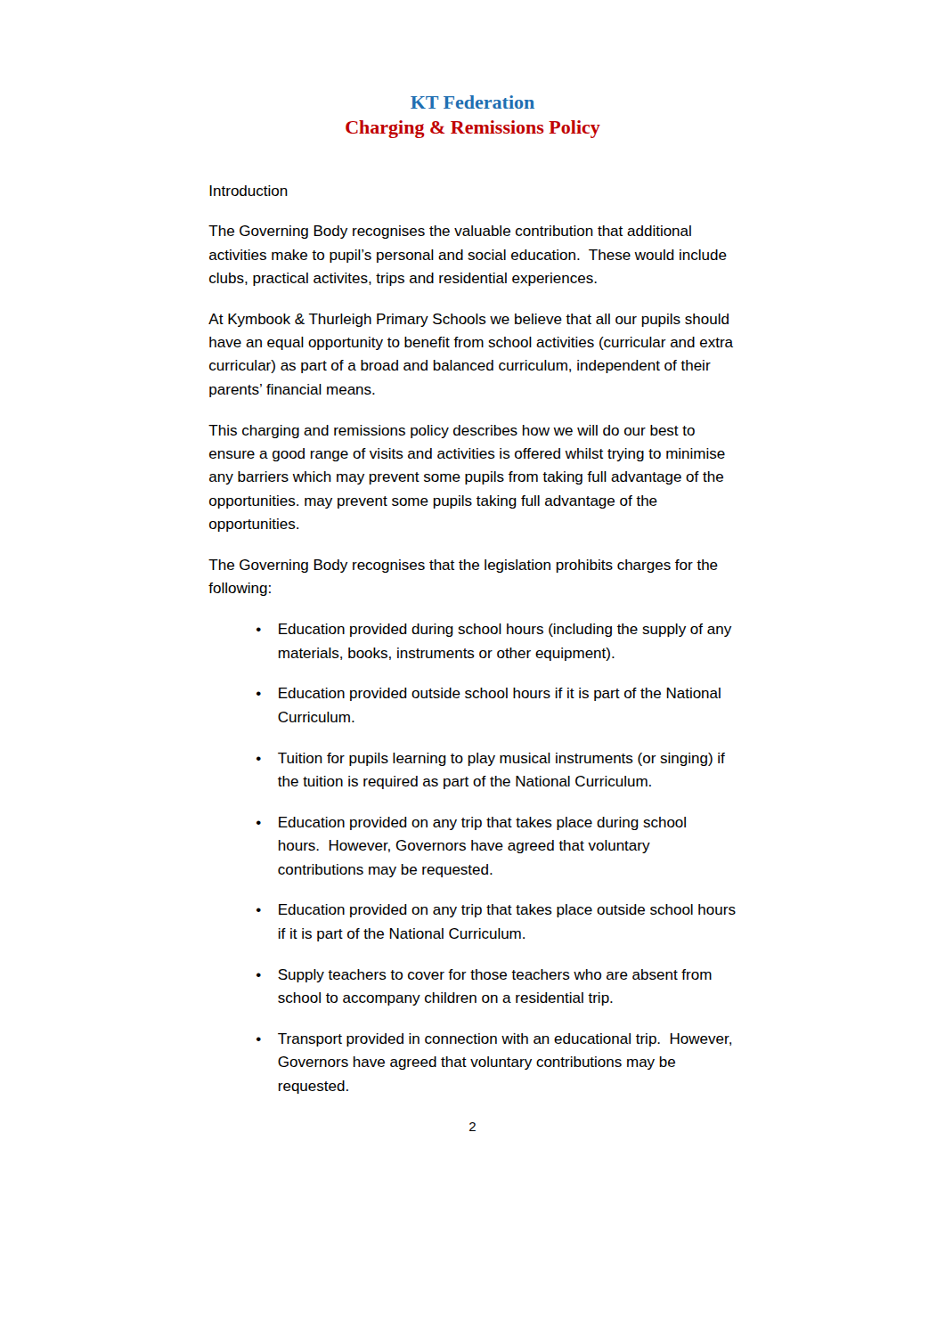KT Federation Charging & Remissions Policy
Introduction
The Governing Body recognises the valuable contribution that additional activities make to pupil’s personal and social education. These would include clubs, practical activites, trips and residential experiences.
At Kymbook & Thurleigh Primary Schools we believe that all our pupils should have an equal opportunity to benefit from school activities (curricular and extra curricular) as part of a broad and balanced curriculum, independent of their parents’ financial means.
This charging and remissions policy describes how we will do our best to ensure a good range of visits and activities is offered whilst trying to minimise any barriers which may prevent some pupils from taking full advantage of the opportunities. may prevent some pupils taking full advantage of the opportunities.
The Governing Body recognises that the legislation prohibits charges for the following:
Education provided during school hours (including the supply of any materials, books, instruments or other equipment).
Education provided outside school hours if it is part of the National Curriculum.
Tuition for pupils learning to play musical instruments (or singing) if the tuition is required as part of the National Curriculum.
Education provided on any trip that takes place during school hours. However, Governors have agreed that voluntary contributions may be requested.
Education provided on any trip that takes place outside school hours if it is part of the National Curriculum.
Supply teachers to cover for those teachers who are absent from school to accompany children on a residential trip.
Transport provided in connection with an educational trip. However, Governors have agreed that voluntary contributions may be requested.
2